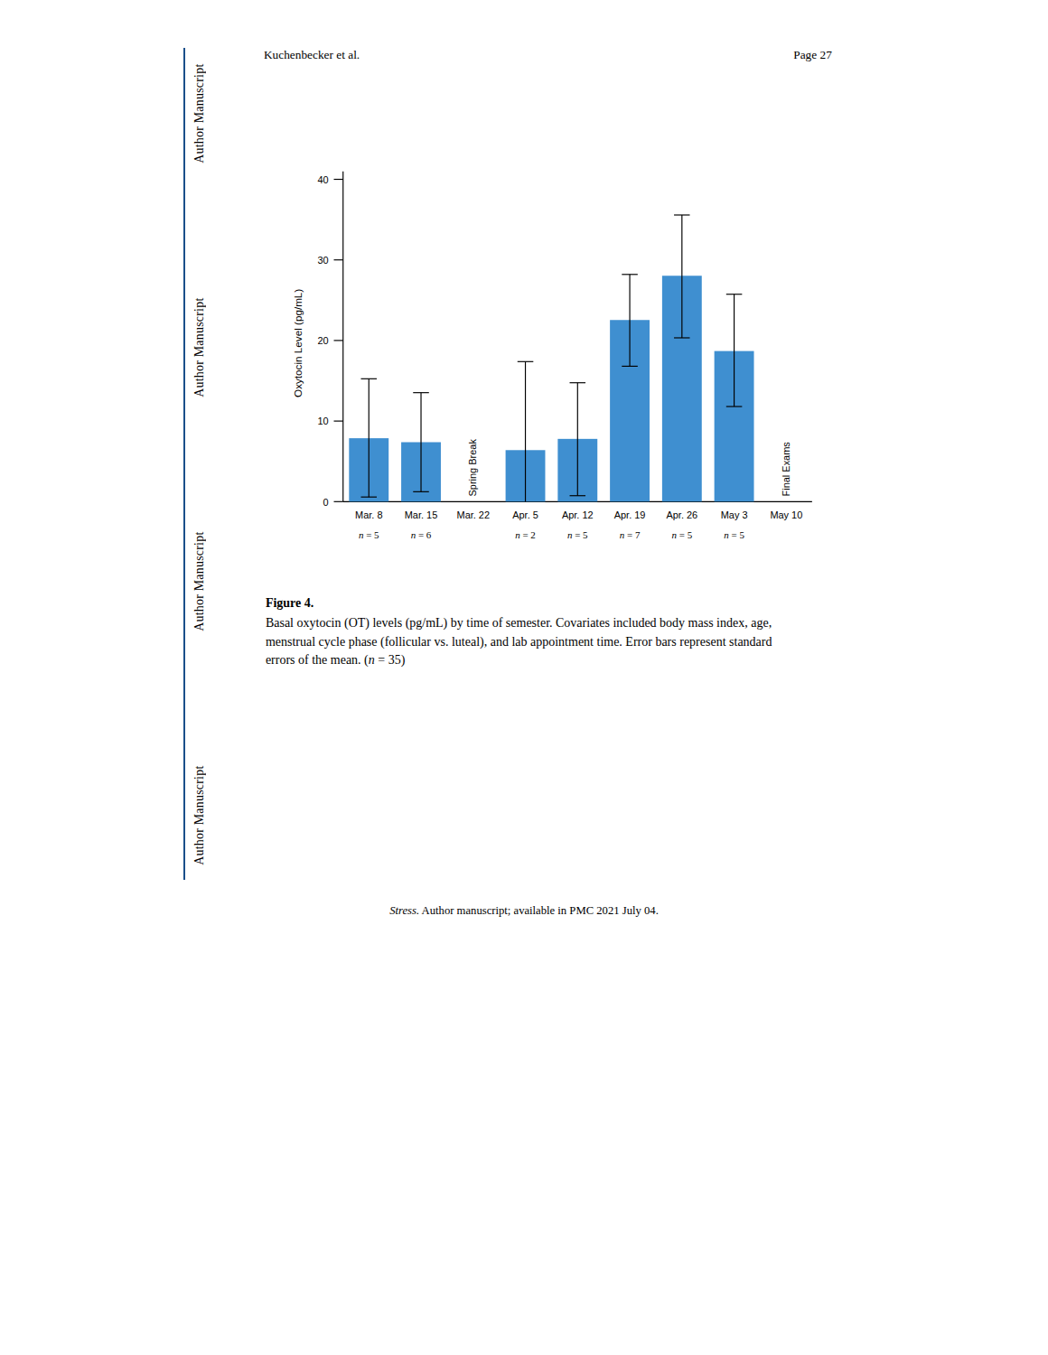Author Manuscript Author Manuscript Author Manuscript Author Manuscript
Kuchenbecker et al.
Page 27
Plot geometry: x axis baseline y = 620 ; value 0 y = 620 - value*12.2 (40 -> 132) left axis x = 120 ; right end x = 830 40 30 20 10 0 Oxytocin Level (pg/mL) Spring Break Final Exams Mar. 8 Mar. 15 Mar. 22 Apr. 5 Apr. 12 Apr. 19 Apr. 26 May 3 May 10 n = 5 n = 6 n = 2 n = 5 n = 7 n = 5 n = 5
Figure 4. Basal oxytocin (OT) levels (pg/mL) by time of semester. Covariates included body mass index, age, menstrual cycle phase (follicular vs. luteal), and lab appointment time. Error bars represent standard errors of the mean. (n = 35)
Stress. Author manuscript; available in PMC 2021 July 04.